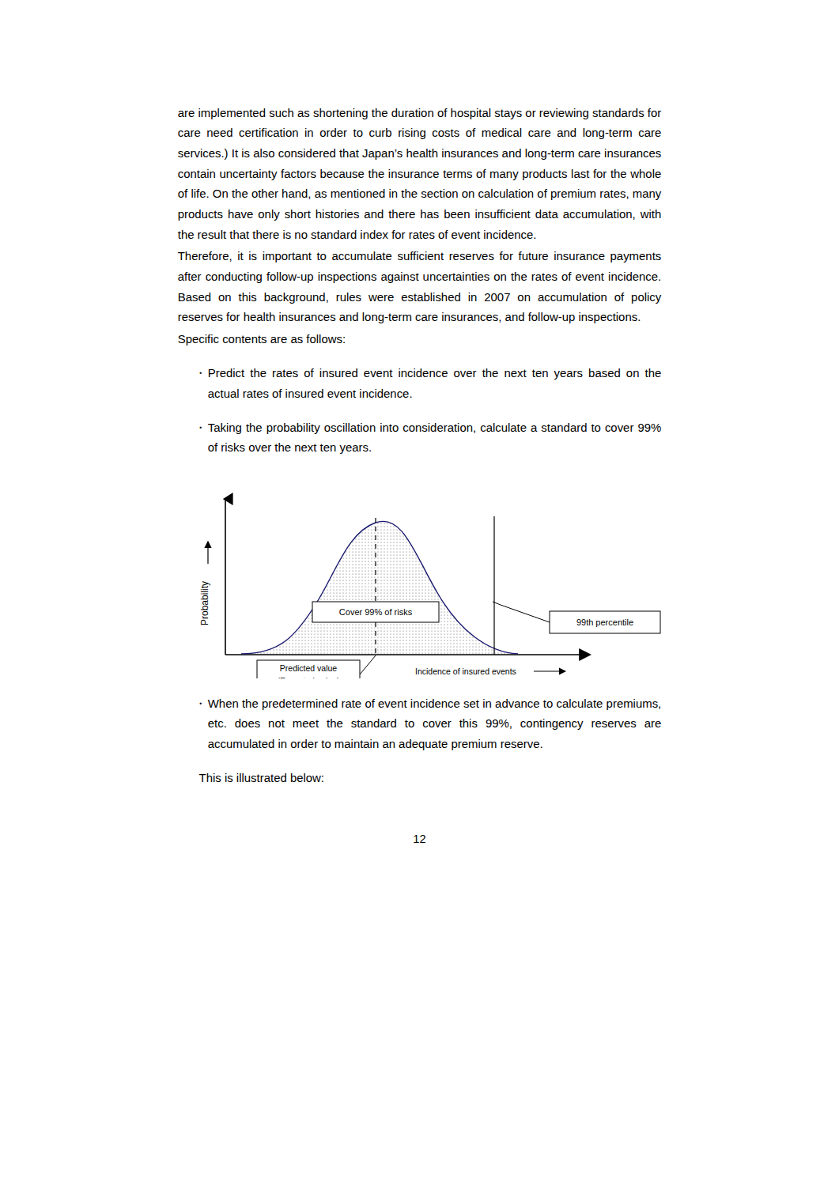are implemented such as shortening the duration of hospital stays or reviewing standards for care need certification in order to curb rising costs of medical care and long-term care services.) It is also considered that Japan’s health insurances and long-term care insurances contain uncertainty factors because the insurance terms of many products last for the whole of life. On the other hand, as mentioned in the section on calculation of premium rates, many products have only short histories and there has been insufficient data accumulation, with the result that there is no standard index for rates of event incidence.
Therefore, it is important to accumulate sufficient reserves for future insurance payments after conducting follow-up inspections against uncertainties on the rates of event incidence. Based on this background, rules were established in 2007 on accumulation of policy reserves for health insurances and long-term care insurances, and follow-up inspections.
Specific contents are as follows:
・ Predict the rates of insured event incidence over the next ten years based on the actual rates of insured event incidence.
・ Taking the probability oscillation into consideration, calculate a standard to cover 99% of risks over the next ten years.
Probability Cover 99% of risks 99th percentile Predicted value (Expected value) Incidence of insured events
・ When the predetermined rate of event incidence set in advance to calculate premiums, etc. does not meet the standard to cover this 99%, contingency reserves are accumulated in order to maintain an adequate premium reserve.
This is illustrated below:
12